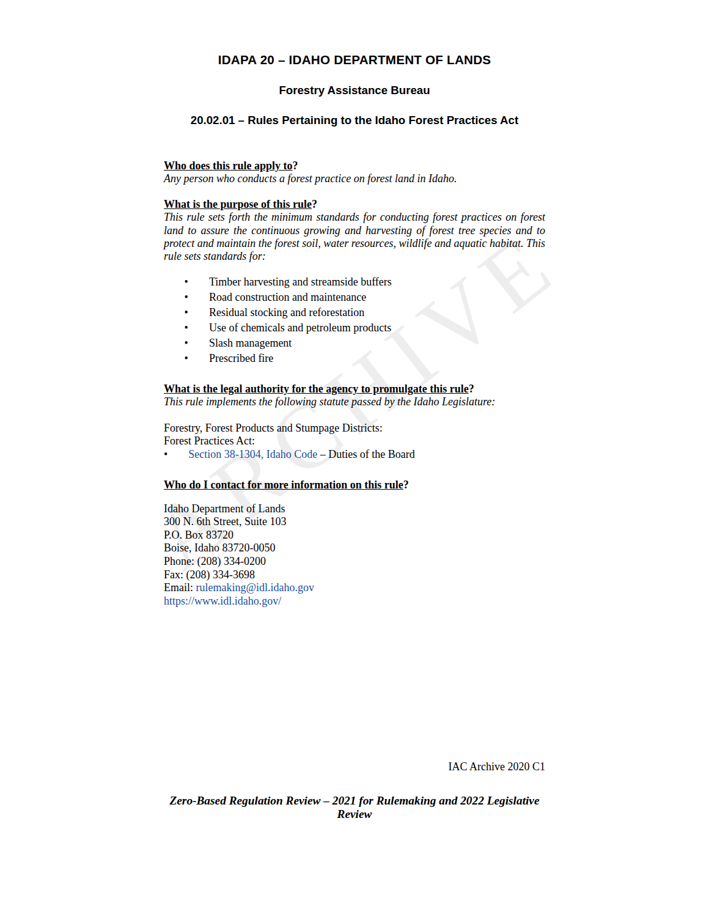ARCHIVE
IDAPA 20 – IDAHO DEPARTMENT OF LANDS
Forestry Assistance Bureau
20.02.01 – Rules Pertaining to the Idaho Forest Practices Act
Who does this rule apply to?
Any person who conducts a forest practice on forest land in Idaho.
What is the purpose of this rule?
This rule sets forth the minimum standards for conducting forest practices on forest land to assure the continuous growing and harvesting of forest tree species and to protect and maintain the forest soil, water resources, wildlife and aquatic habitat. This rule sets standards for:
Timber harvesting and streamside buffers
Road construction and maintenance
Residual stocking and reforestation
Use of chemicals and petroleum products
Slash management
Prescribed fire
What is the legal authority for the agency to promulgate this rule?
This rule implements the following statute passed by the Idaho Legislature:
Forestry, Forest Products and Stumpage Districts:
Forest Practices Act:
Section 38-1304, Idaho Code – Duties of the Board
Who do I contact for more information on this rule?
Idaho Department of Lands
300 N. 6th Street, Suite 103
P.O. Box 83720
Boise, Idaho 83720-0050
Phone: (208) 334-0200
Fax: (208) 334-3698
Email: rulemaking@idl.idaho.gov
https://www.idl.idaho.gov/
IAC Archive 2020 C1
Zero-Based Regulation Review – 2021 for Rulemaking and 2022 Legislative Review